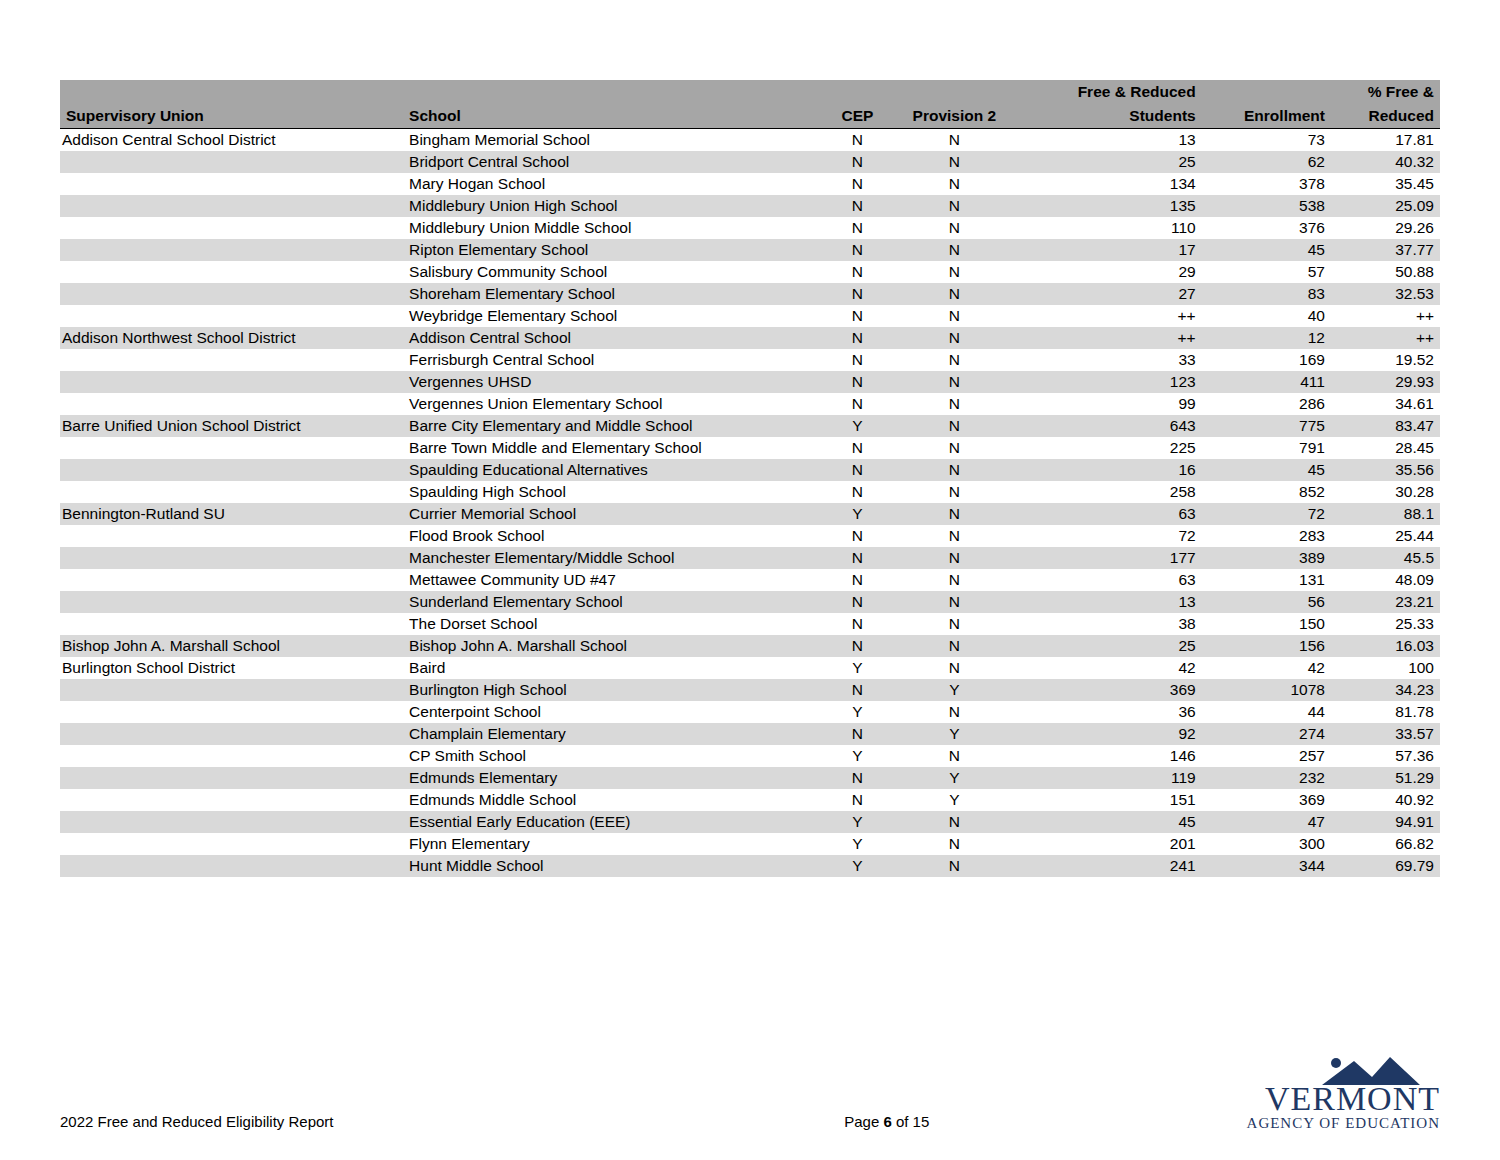| | | | | Free & Reduced | | % Free & |
| --- | --- | --- | --- | --- | --- | --- |
| Supervisory Union | School | CEP | Provision 2 | Students | Enrollment | Reduced |
| Addison Central School District | Bingham Memorial School | N | N | 13 | 73 | 17.81 |
| | Bridport Central School | N | N | 25 | 62 | 40.32 |
| | Mary Hogan School | N | N | 134 | 378 | 35.45 |
| | Middlebury Union High School | N | N | 135 | 538 | 25.09 |
| | Middlebury Union Middle School | N | N | 110 | 376 | 29.26 |
| | Ripton Elementary School | N | N | 17 | 45 | 37.77 |
| | Salisbury Community School | N | N | 29 | 57 | 50.88 |
| | Shoreham Elementary School | N | N | 27 | 83 | 32.53 |
| | Weybridge Elementary School | N | N | ++ | 40 | ++ |
| Addison Northwest School District | Addison Central School | N | N | ++ | 12 | ++ |
| | Ferrisburgh Central School | N | N | 33 | 169 | 19.52 |
| | Vergennes UHSD | N | N | 123 | 411 | 29.93 |
| | Vergennes Union Elementary School | N | N | 99 | 286 | 34.61 |
| Barre Unified Union School District | Barre City Elementary and Middle School | Y | N | 643 | 775 | 83.47 |
| | Barre Town Middle and Elementary School | N | N | 225 | 791 | 28.45 |
| | Spaulding Educational Alternatives | N | N | 16 | 45 | 35.56 |
| | Spaulding High School | N | N | 258 | 852 | 30.28 |
| Bennington-Rutland SU | Currier Memorial School | Y | N | 63 | 72 | 88.1 |
| | Flood Brook School | N | N | 72 | 283 | 25.44 |
| | Manchester Elementary/Middle School | N | N | 177 | 389 | 45.5 |
| | Mettawee Community UD #47 | N | N | 63 | 131 | 48.09 |
| | Sunderland Elementary School | N | N | 13 | 56 | 23.21 |
| | The Dorset School | N | N | 38 | 150 | 25.33 |
| Bishop John A. Marshall School | Bishop John A. Marshall School | N | N | 25 | 156 | 16.03 |
| Burlington School District | Baird | Y | N | 42 | 42 | 100 |
| | Burlington High School | N | Y | 369 | 1078 | 34.23 |
| | Centerpoint School | Y | N | 36 | 44 | 81.78 |
| | Champlain Elementary | N | Y | 92 | 274 | 33.57 |
| | CP Smith School | Y | N | 146 | 257 | 57.36 |
| | Edmunds Elementary | N | Y | 119 | 232 | 51.29 |
| | Edmunds Middle School | N | Y | 151 | 369 | 40.92 |
| | Essential Early Education (EEE) | Y | N | 45 | 47 | 94.91 |
| | Flynn Elementary | Y | N | 201 | 300 | 66.82 |
| | Hunt Middle School | Y | N | 241 | 344 | 69.79 |
2022 Free and Reduced Eligibility Report
Page 6 of 15
VERMONT
AGENCY OF EDUCATION